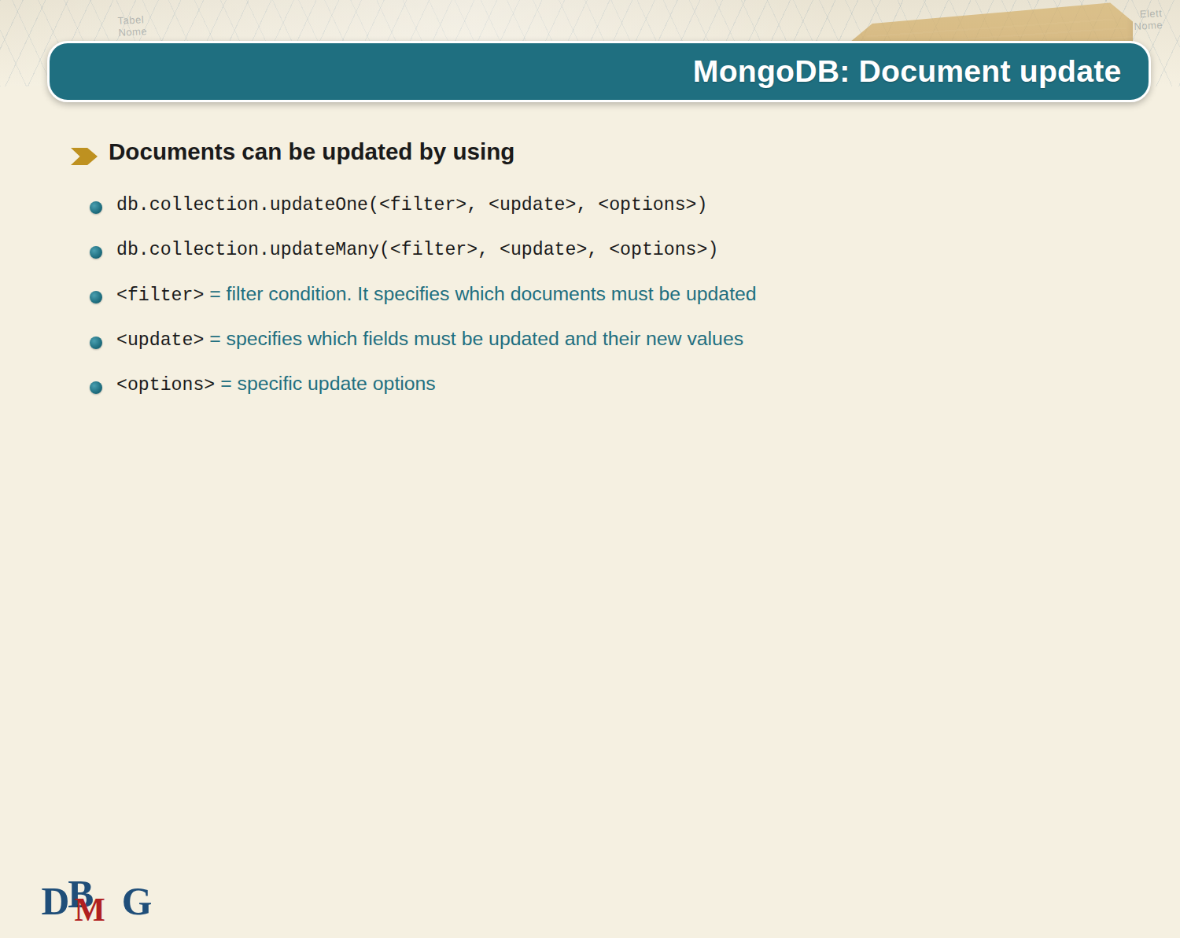Tabel Nome
Elett Nome
MongoDB: Document update
Documents can be updated by using
db.collection.updateOne(<filter>, <update>, <options>)
db.collection.updateMany(<filter>, <update>, <options>)
<filter> = filter condition. It specifies which documents must be updated
<update> = specifies which fields must be updated and their new values
<options> = specific update options
DBMG